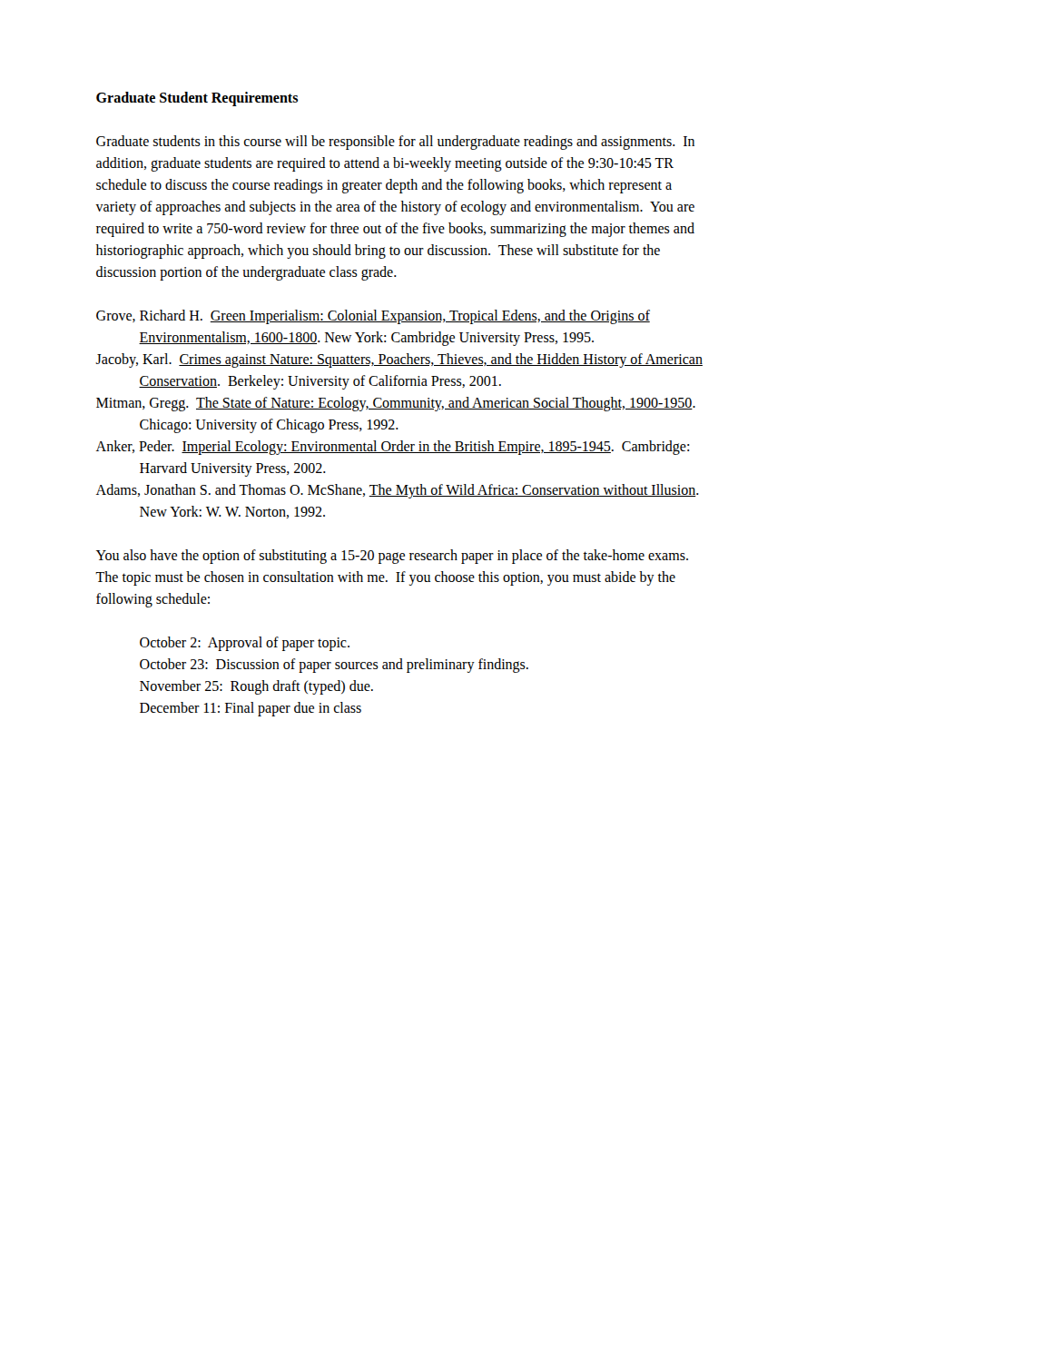Graduate Student Requirements
Graduate students in this course will be responsible for all undergraduate readings and assignments. In addition, graduate students are required to attend a bi-weekly meeting outside of the 9:30-10:45 TR schedule to discuss the course readings in greater depth and the following books, which represent a variety of approaches and subjects in the area of the history of ecology and environmentalism. You are required to write a 750-word review for three out of the five books, summarizing the major themes and historiographic approach, which you should bring to our discussion. These will substitute for the discussion portion of the undergraduate class grade.
Grove, Richard H. Green Imperialism: Colonial Expansion, Tropical Edens, and the Origins of Environmentalism, 1600-1800. New York: Cambridge University Press, 1995.
Jacoby, Karl. Crimes against Nature: Squatters, Poachers, Thieves, and the Hidden History of American Conservation. Berkeley: University of California Press, 2001.
Mitman, Gregg. The State of Nature: Ecology, Community, and American Social Thought, 1900-1950. Chicago: University of Chicago Press, 1992.
Anker, Peder. Imperial Ecology: Environmental Order in the British Empire, 1895-1945. Cambridge: Harvard University Press, 2002.
Adams, Jonathan S. and Thomas O. McShane, The Myth of Wild Africa: Conservation without Illusion. New York: W. W. Norton, 1992.
You also have the option of substituting a 15-20 page research paper in place of the take-home exams. The topic must be chosen in consultation with me. If you choose this option, you must abide by the following schedule:
October 2: Approval of paper topic.
October 23: Discussion of paper sources and preliminary findings.
November 25: Rough draft (typed) due.
December 11: Final paper due in class